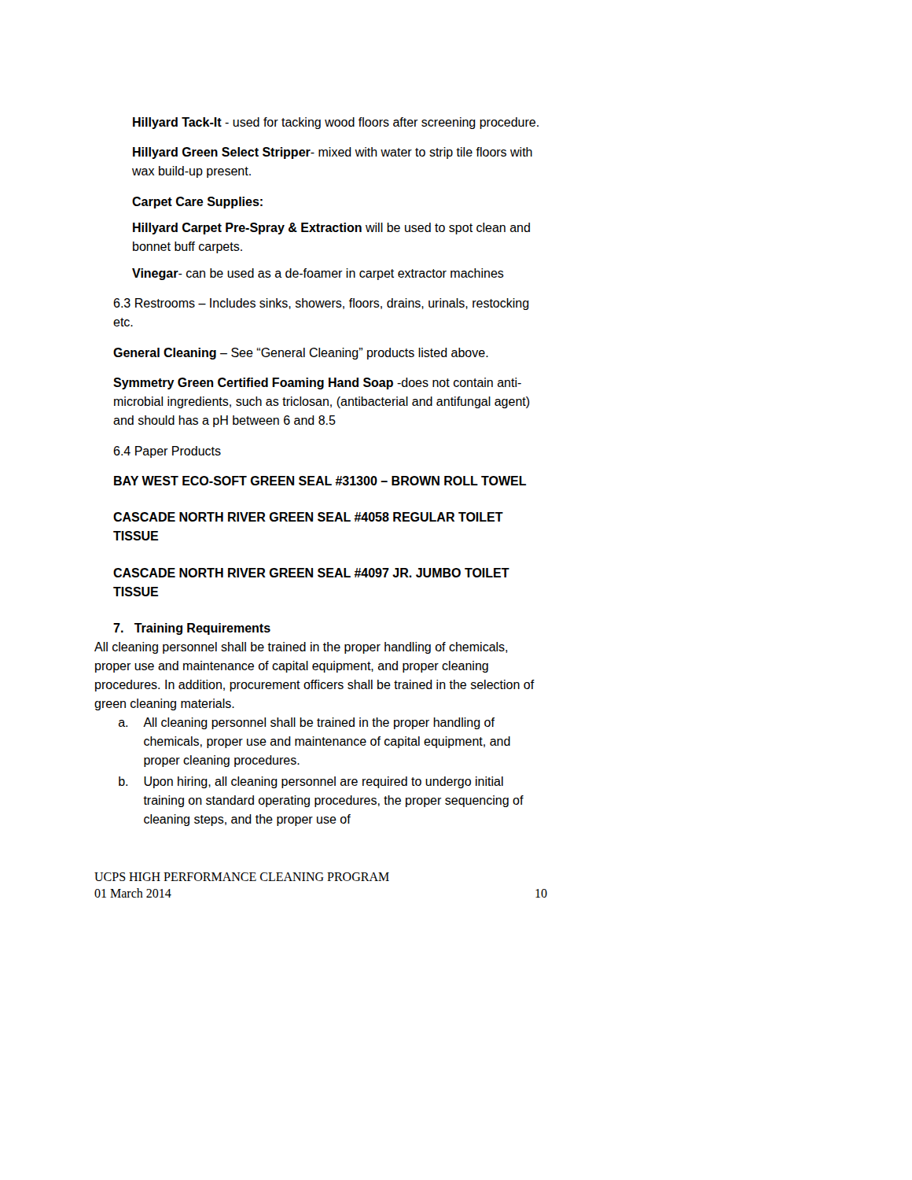Hillyard Tack-It - used for tacking wood floors after screening procedure.
Hillyard Green Select Stripper- mixed with water to strip tile floors with wax build-up present.
Carpet Care Supplies:
Hillyard Carpet Pre-Spray & Extraction will be used to spot clean and bonnet buff carpets.
Vinegar- can be used as a de-foamer in carpet extractor machines
6.3 Restrooms – Includes sinks, showers, floors, drains, urinals, restocking etc.
General Cleaning – See “General Cleaning” products listed above.
Symmetry Green Certified Foaming Hand Soap -does not contain anti-microbial ingredients, such as triclosan, (antibacterial and antifungal agent) and should has a pH between 6 and 8.5
6.4 Paper Products
BAY WEST ECO-SOFT GREEN SEAL #31300 – BROWN ROLL TOWEL
CASCADE NORTH RIVER GREEN SEAL #4058 REGULAR TOILET TISSUE
CASCADE NORTH RIVER GREEN SEAL #4097 JR. JUMBO TOILET TISSUE
7. Training Requirements
All cleaning personnel shall be trained in the proper handling of chemicals, proper use and maintenance of capital equipment, and proper cleaning procedures. In addition, procurement officers shall be trained in the selection of green cleaning materials.
All cleaning personnel shall be trained in the proper handling of chemicals, proper use and maintenance of capital equipment, and proper cleaning procedures.
Upon hiring, all cleaning personnel are required to undergo initial training on standard operating procedures, the proper sequencing of cleaning steps, and the proper use of
UCPS HIGH PERFORMANCE CLEANING PROGRAM
01 March 2014 10